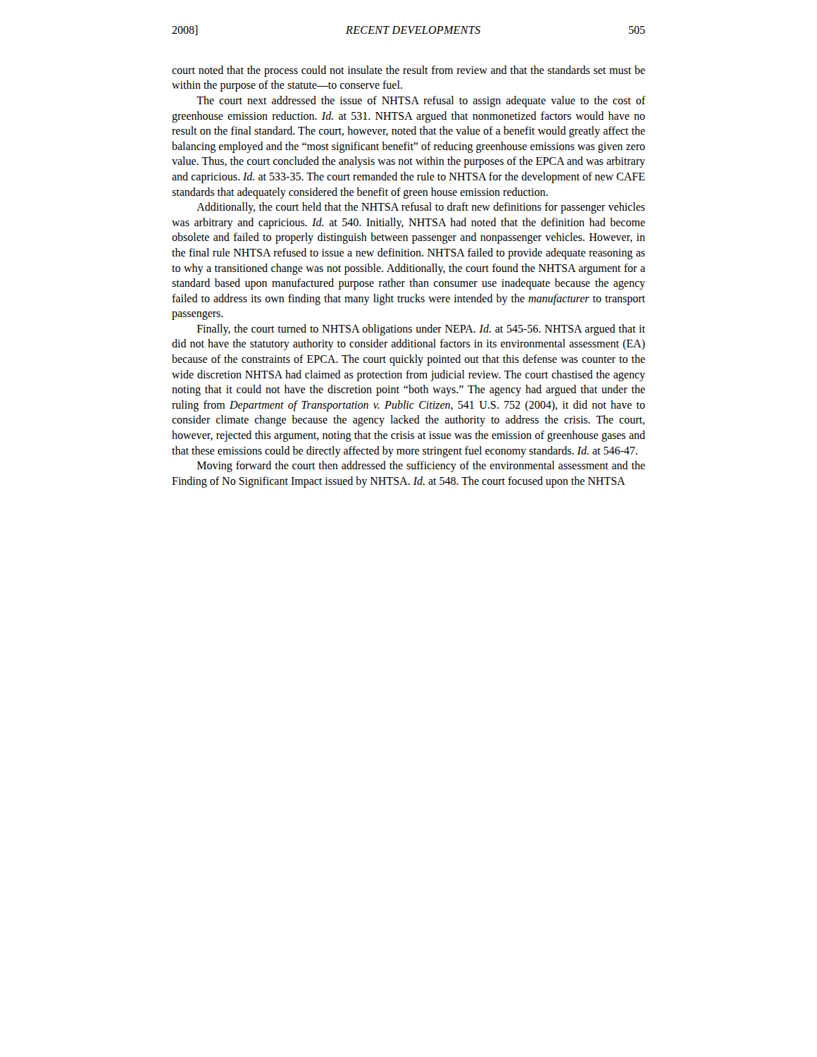2008] RECENT DEVELOPMENTS 505
court noted that the process could not insulate the result from review and that the standards set must be within the purpose of the statute—to conserve fuel.
The court next addressed the issue of NHTSA refusal to assign adequate value to the cost of greenhouse emission reduction. Id. at 531. NHTSA argued that nonmonetized factors would have no result on the final standard. The court, however, noted that the value of a benefit would greatly affect the balancing employed and the “most significant benefit” of reducing greenhouse emissions was given zero value. Thus, the court concluded the analysis was not within the purposes of the EPCA and was arbitrary and capricious. Id. at 533-35. The court remanded the rule to NHTSA for the development of new CAFE standards that adequately considered the benefit of green house emission reduction.
Additionally, the court held that the NHTSA refusal to draft new definitions for passenger vehicles was arbitrary and capricious. Id. at 540. Initially, NHTSA had noted that the definition had become obsolete and failed to properly distinguish between passenger and nonpassenger vehicles. However, in the final rule NHTSA refused to issue a new definition. NHTSA failed to provide adequate reasoning as to why a transitioned change was not possible. Additionally, the court found the NHTSA argument for a standard based upon manufactured purpose rather than consumer use inadequate because the agency failed to address its own finding that many light trucks were intended by the manufacturer to transport passengers.
Finally, the court turned to NHTSA obligations under NEPA. Id. at 545-56. NHTSA argued that it did not have the statutory authority to consider additional factors in its environmental assessment (EA) because of the constraints of EPCA. The court quickly pointed out that this defense was counter to the wide discretion NHTSA had claimed as protection from judicial review. The court chastised the agency noting that it could not have the discretion point “both ways.” The agency had argued that under the ruling from Department of Transportation v. Public Citizen, 541 U.S. 752 (2004), it did not have to consider climate change because the agency lacked the authority to address the crisis. The court, however, rejected this argument, noting that the crisis at issue was the emission of greenhouse gases and that these emissions could be directly affected by more stringent fuel economy standards. Id. at 546-47.
Moving forward the court then addressed the sufficiency of the environmental assessment and the Finding of No Significant Impact issued by NHTSA. Id. at 548. The court focused upon the NHTSA